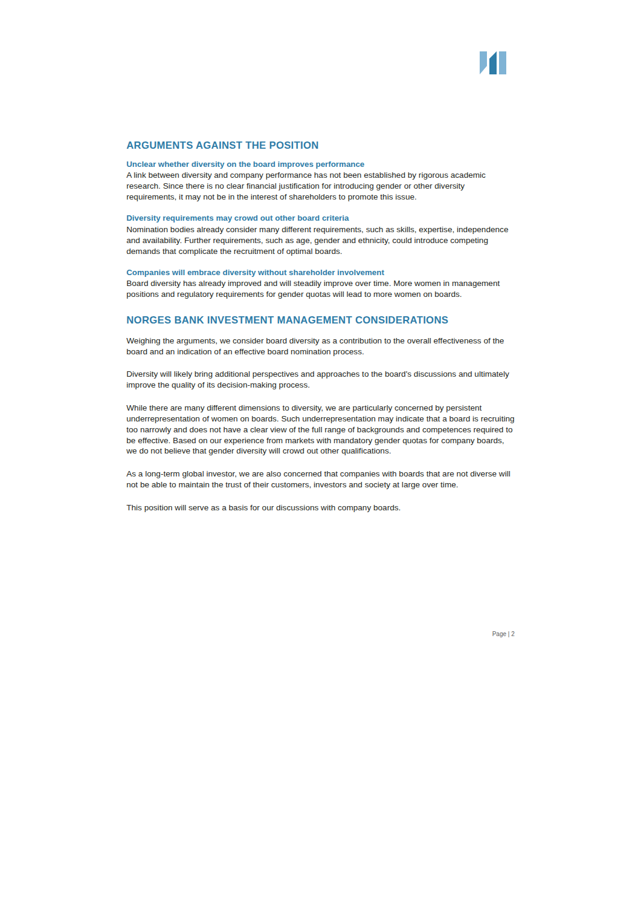ARGUMENTS AGAINST THE POSITION
Unclear whether diversity on the board improves performance
A link between diversity and company performance has not been established by rigorous academic research. Since there is no clear financial justification for introducing gender or other diversity requirements, it may not be in the interest of shareholders to promote this issue.
Diversity requirements may crowd out other board criteria
Nomination bodies already consider many different requirements, such as skills, expertise, independence and availability. Further requirements, such as age, gender and ethnicity, could introduce competing demands that complicate the recruitment of optimal boards.
Companies will embrace diversity without shareholder involvement
Board diversity has already improved and will steadily improve over time. More women in management positions and regulatory requirements for gender quotas will lead to more women on boards.
NORGES BANK INVESTMENT MANAGEMENT CONSIDERATIONS
Weighing the arguments, we consider board diversity as a contribution to the overall effectiveness of the board and an indication of an effective board nomination process.
Diversity will likely bring additional perspectives and approaches to the board's discussions and ultimately improve the quality of its decision-making process.
While there are many different dimensions to diversity, we are particularly concerned by persistent underrepresentation of women on boards. Such underrepresentation may indicate that a board is recruiting too narrowly and does not have a clear view of the full range of backgrounds and competences required to be effective. Based on our experience from markets with mandatory gender quotas for company boards, we do not believe that gender diversity will crowd out other qualifications.
As a long-term global investor, we are also concerned that companies with boards that are not diverse will not be able to maintain the trust of their customers, investors and society at large over time.
This position will serve as a basis for our discussions with company boards.
Page | 2